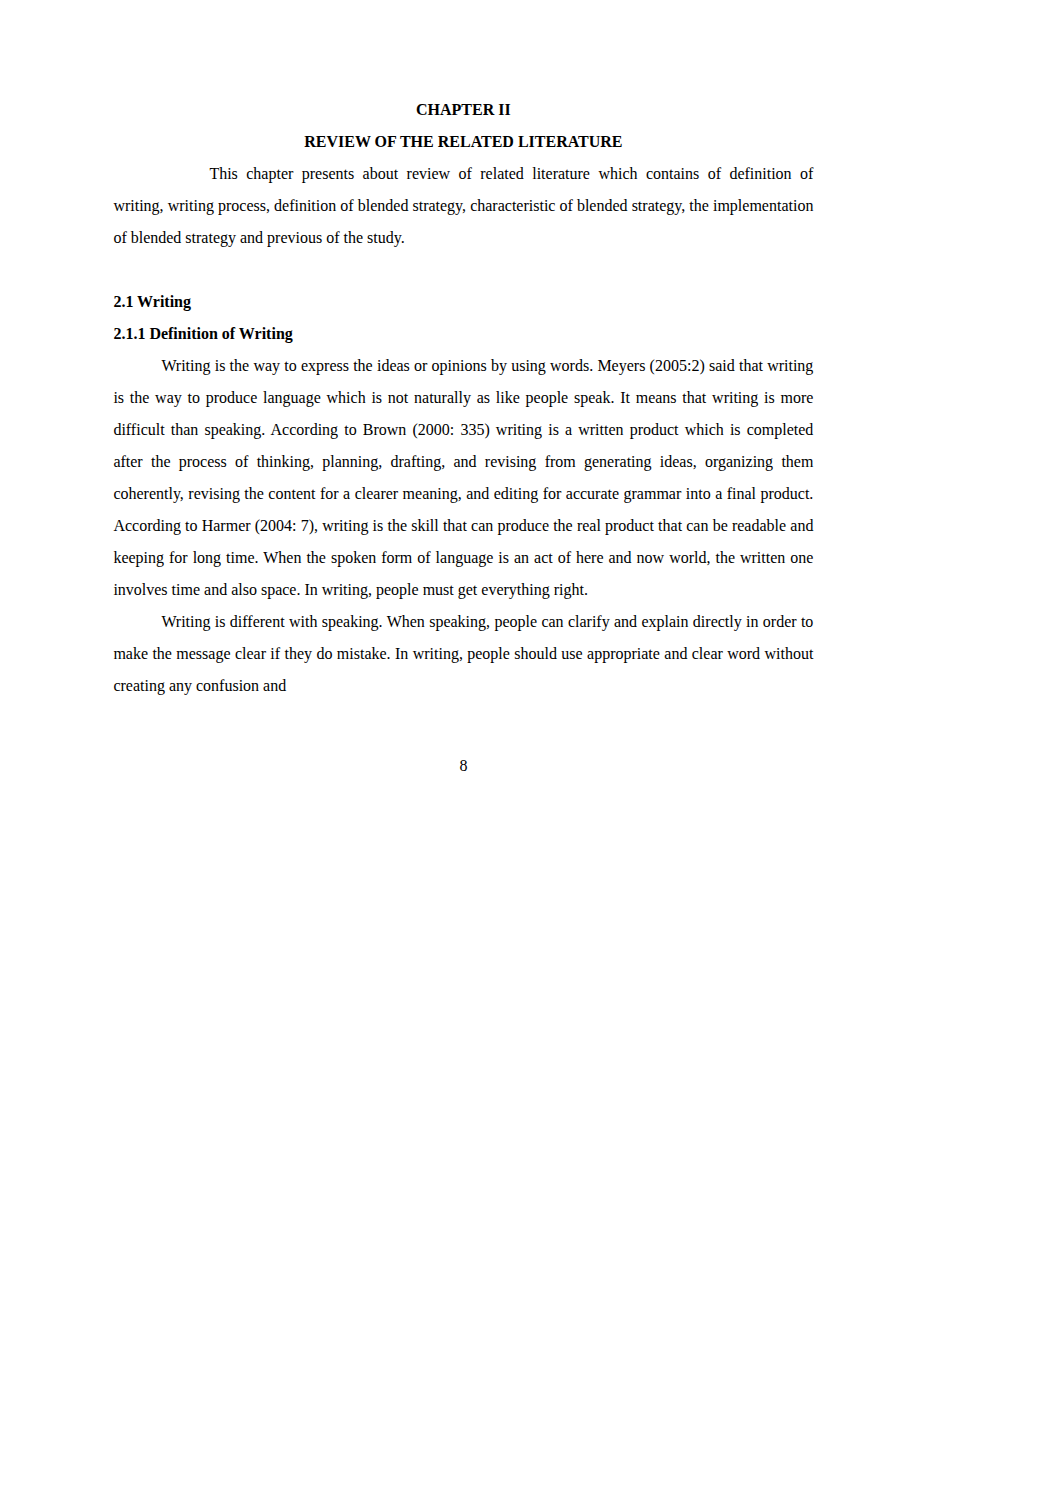CHAPTER II
REVIEW OF THE RELATED LITERATURE
This chapter presents about review of related literature which contains of definition of writing, writing process, definition of blended strategy, characteristic of blended strategy, the implementation of blended strategy and previous of the study.
2.1 Writing
2.1.1 Definition of Writing
Writing is the way to express the ideas or opinions by using words. Meyers (2005:2) said that writing is the way to produce language which is not naturally as like people speak. It means that writing is more difficult than speaking. According to Brown (2000: 335) writing is a written product which is completed after the process of thinking, planning, drafting, and revising from generating ideas, organizing them coherently, revising the content for a clearer meaning, and editing for accurate grammar into a final product. According to Harmer (2004: 7), writing is the skill that can produce the real product that can be readable and keeping for long time. When the spoken form of language is an act of here and now world, the written one involves time and also space. In writing, people must get everything right.
Writing is different with speaking. When speaking, people can clarify and explain directly in order to make the message clear if they do mistake. In writing, people should use appropriate and clear word without creating any confusion and
8